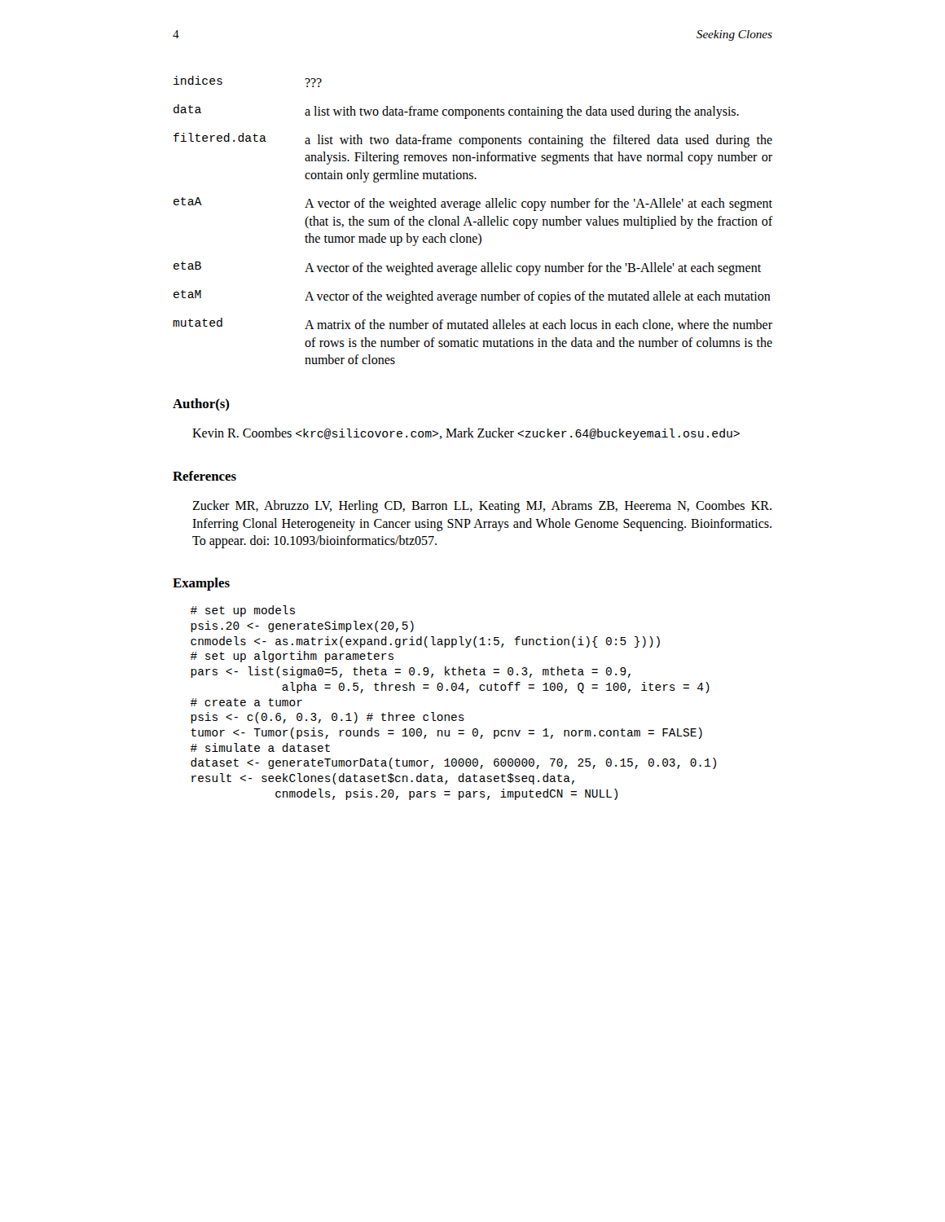4 Seeking Clones
indices
???
data
a list with two data-frame components containing the data used during the analysis.
filtered.data
a list with two data-frame components containing the filtered data used during the analysis. Filtering removes non-informative segments that have normal copy number or contain only germline mutations.
etaA
A vector of the weighted average allelic copy number for the 'A-Allele' at each segment (that is, the sum of the clonal A-allelic copy number values multiplied by the fraction of the tumor made up by each clone)
etaB
A vector of the weighted average allelic copy number for the 'B-Allele' at each segment
etaM
A vector of the weighted average number of copies of the mutated allele at each mutation
mutated
A matrix of the number of mutated alleles at each locus in each clone, where the number of rows is the number of somatic mutations in the data and the number of columns is the number of clones
Author(s)
Kevin R. Coombes <krc@silicovore.com>, Mark Zucker <zucker.64@buckeyemail.osu.edu>
References
Zucker MR, Abruzzo LV, Herling CD, Barron LL, Keating MJ, Abrams ZB, Heerema N, Coombes KR. Inferring Clonal Heterogeneity in Cancer using SNP Arrays and Whole Genome Sequencing. Bioinformatics. To appear. doi: 10.1093/bioinformatics/btz057.
Examples
# set up models
psis.20 <- generateSimplex(20,5)
cnmodels <- as.matrix(expand.grid(lapply(1:5, function(i){ 0:5 })))
# set up algortihm parameters
pars <- list(sigma0=5, theta = 0.9, ktheta = 0.3, mtheta = 0.9,
             alpha = 0.5, thresh = 0.04, cutoff = 100, Q = 100, iters = 4)
# create a tumor
psis <- c(0.6, 0.3, 0.1) # three clones
tumor <- Tumor(psis, rounds = 100, nu = 0, pcnv = 1, norm.contam = FALSE)
# simulate a dataset
dataset <- generateTumorData(tumor, 10000, 600000, 70, 25, 0.15, 0.03, 0.1)
result <- seekClones(dataset$cn.data, dataset$seq.data,
            cnmodels, psis.20, pars = pars, imputedCN = NULL)